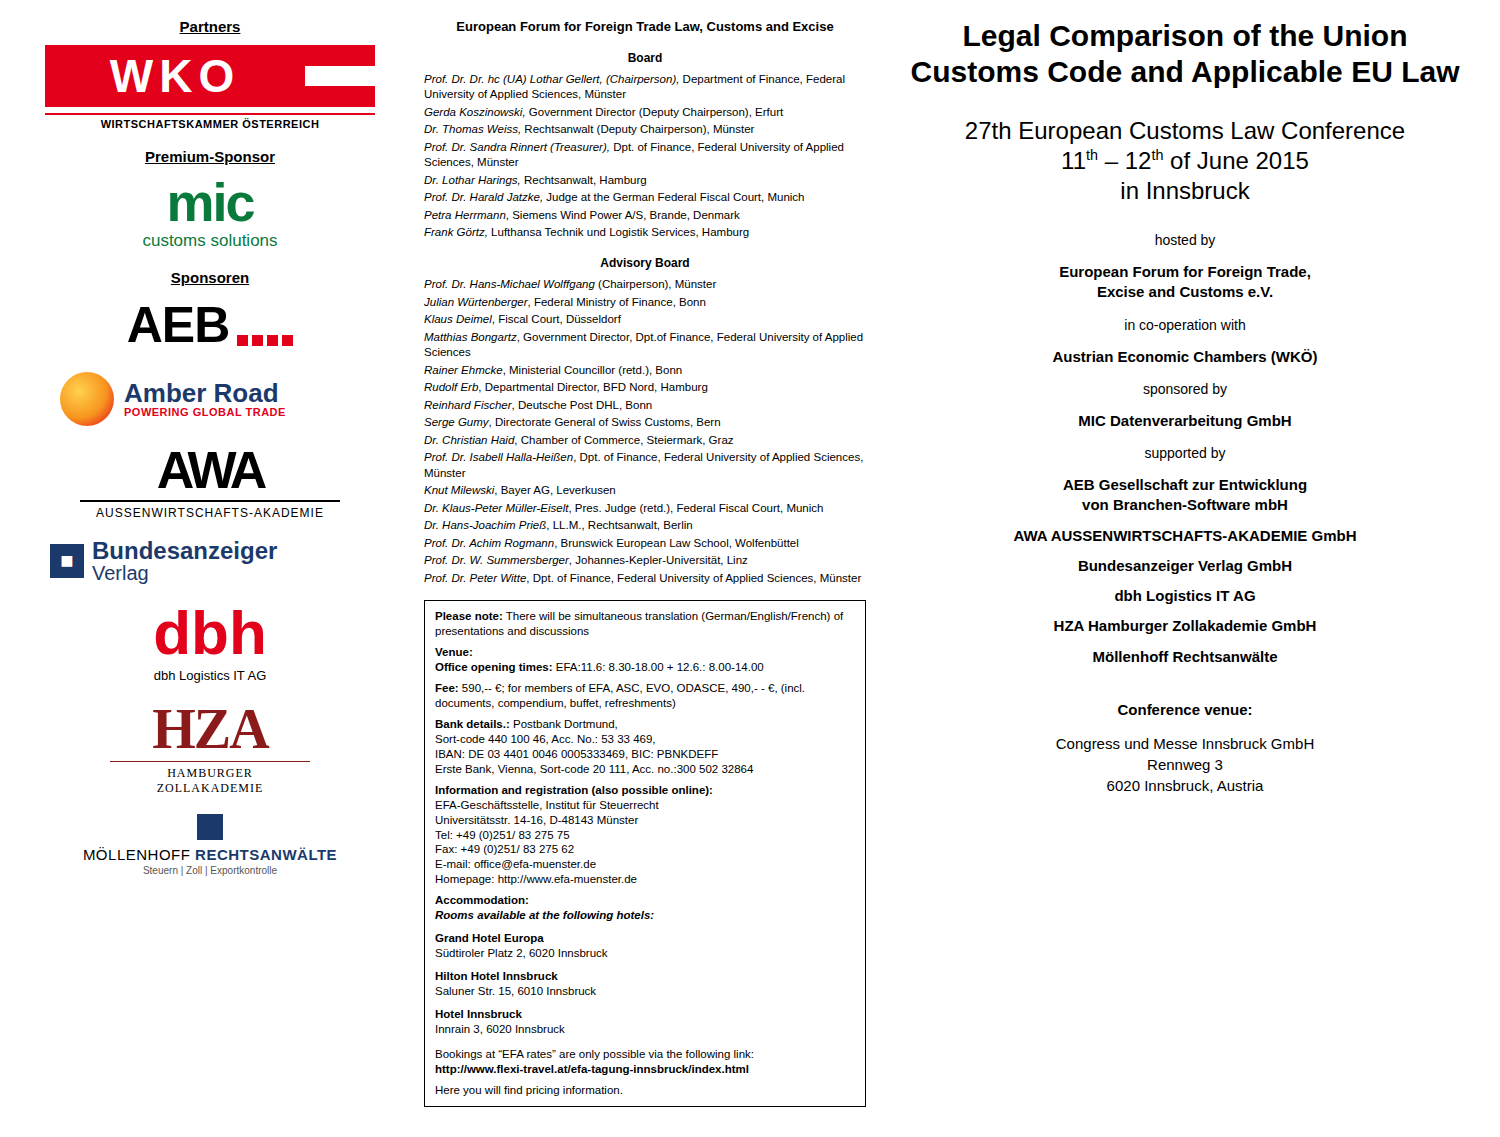Partners
WKO
WIRTSCHAFTSKAMMER ÖSTERREICH
Premium-Sponsor
mic
customs solutions
Sponsoren
AEB
Amber Road
POWERING GLOBAL TRADE
AWA
AUSSENWIRTSCHAFTS-AKADEMIE
■
Bundesanzeiger
Verlag
dbh
dbh Logistics IT AG
HZA
HAMBURGER
ZOLLAKADEMIE
MÖLLENHOFF RECHTSANWÄLTE
Steuern | Zoll | Exportkontrolle
European Forum for Foreign Trade Law, Customs and Excise
Board
Prof. Dr. Dr. hc (UA) Lothar Gellert, (Chairperson), Department of Finance, Federal University of Applied Sciences, Münster
Gerda Koszinowski, Government Director (Deputy Chairperson), Erfurt
Dr. Thomas Weiss, Rechtsanwalt (Deputy Chairperson), Münster
Prof. Dr. Sandra Rinnert (Treasurer), Dpt. of Finance, Federal University of Applied Sciences, Münster
Dr. Lothar Harings, Rechtsanwalt, Hamburg
Prof. Dr. Harald Jatzke, Judge at the German Federal Fiscal Court, Munich
Petra Herrmann, Siemens Wind Power A/S, Brande, Denmark
Frank Görtz, Lufthansa Technik und Logistik Services, Hamburg
Advisory Board
Prof. Dr. Hans-Michael Wolffgang (Chairperson), Münster
Julian Würtenberger, Federal Ministry of Finance, Bonn
Klaus Deimel, Fiscal Court, Düsseldorf
Matthias Bongartz, Government Director, Dpt.of Finance, Federal University of Applied Sciences
Rainer Ehmcke, Ministerial Councillor (retd.), Bonn
Rudolf Erb, Departmental Director, BFD Nord, Hamburg
Reinhard Fischer, Deutsche Post DHL, Bonn
Serge Gumy, Directorate General of Swiss Customs, Bern
Dr. Christian Haid, Chamber of Commerce, Steiermark, Graz
Prof. Dr. Isabell Halla-Heißen, Dpt. of Finance, Federal University of Applied Sciences, Münster
Knut Milewski, Bayer AG, Leverkusen
Dr. Klaus-Peter Müller-Eiselt, Pres. Judge (retd.), Federal Fiscal Court, Munich
Dr. Hans-Joachim Prieß, LL.M., Rechtsanwalt, Berlin
Prof. Dr. Achim Rogmann, Brunswick European Law School, Wolfenbüttel
Prof. Dr. W. Summersberger, Johannes-Kepler-Universität, Linz
Prof. Dr. Peter Witte, Dpt. of Finance, Federal University of Applied Sciences, Münster
Please note: There will be simultaneous translation (German/English/French) of presentations and discussions
Venue:
Office opening times: EFA:11.6: 8.30-18.00 + 12.6.: 8.00-14.00
Fee: 590,-- €; for members of EFA, ASC, EVO, ODASCE, 490,- - €, (incl. documents, compendium, buffet, refreshments)
Bank details.: Postbank Dortmund,
Sort-code 440 100 46, Acc. No.: 53 33 469,
IBAN: DE 03 4401 0046 0005333469, BIC: PBNKDEFF
Erste Bank, Vienna, Sort-code 20 111, Acc. no.:300 502 32864
Information and registration (also possible online):
EFA-Geschäftsstelle, Institut für Steuerrecht
Universitätsstr. 14-16, D-48143 Münster
Tel: +49 (0)251/ 83 275 75
Fax: +49 (0)251/ 83 275 62
E-mail: office@efa-muenster.de
Homepage: http://www.efa-muenster.de
Accommodation:
Rooms available at the following hotels:
Grand Hotel Europa
Südtiroler Platz 2, 6020 Innsbruck
Hilton Hotel Innsbruck
Saluner Str. 15, 6010 Innsbruck
Hotel Innsbruck
Innrain 3, 6020 Innsbruck
Bookings at “EFA rates” are only possible via the following link:
http://www.flexi-travel.at/efa-tagung-innsbruck/index.html
Here you will find pricing information.
Legal Comparison of the Union Customs Code and Applicable EU Law
27th European Customs Law Conference
11th – 12th of June 2015
in Innsbruck
hosted by
European Forum for Foreign Trade,
Excise and Customs e.V.
in co-operation with
Austrian Economic Chambers (WKÖ)
sponsored by
MIC Datenverarbeitung GmbH
supported by
AEB Gesellschaft zur Entwicklung
von Branchen-Software mbH
AWA AUSSENWIRTSCHAFTS-AKADEMIE GmbH
Bundesanzeiger Verlag GmbH
dbh Logistics IT AG
HZA Hamburger Zollakademie GmbH
Möllenhoff Rechtsanwälte
Conference venue:
Congress und Messe Innsbruck GmbH
Rennweg 3
6020 Innsbruck, Austria